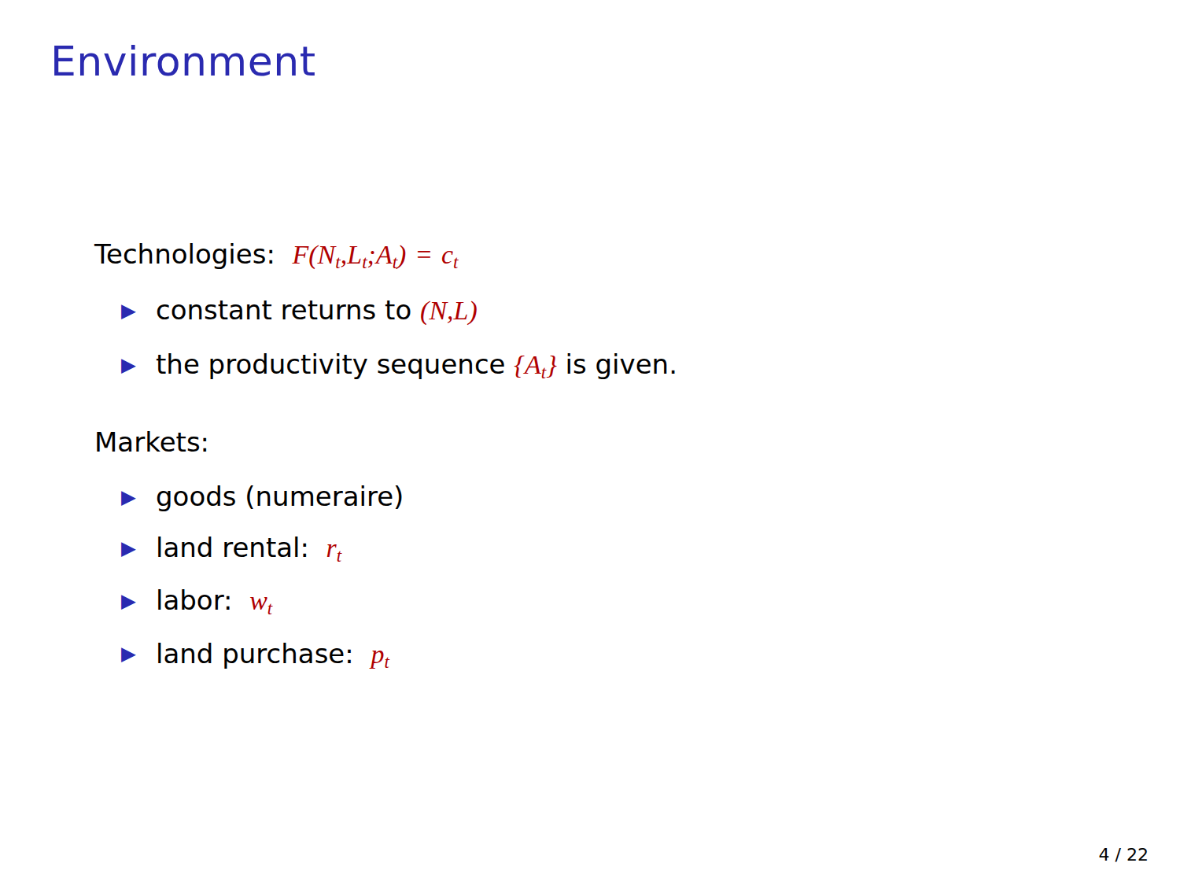Environment
Technologies: F(Nt, Lt; At) = ct
constant returns to (N, L)
the productivity sequence {At} is given.
Markets:
goods (numeraire)
land rental: rt
labor: wt
land purchase: pt
4 / 22